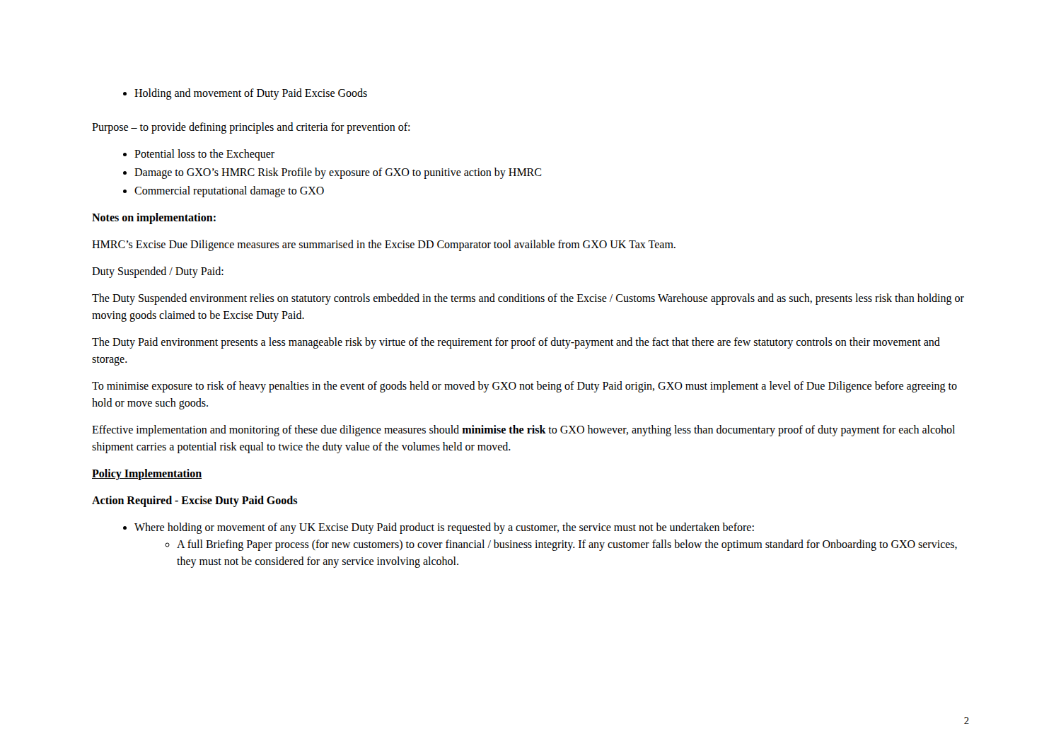Holding and movement of Duty Paid Excise Goods
Purpose – to provide defining principles and criteria for prevention of:
Potential loss to the Exchequer
Damage to GXO’s HMRC Risk Profile by exposure of GXO to punitive action by HMRC
Commercial reputational damage to GXO
Notes on implementation:
HMRC’s Excise Due Diligence measures are summarised in the Excise DD Comparator tool available from GXO UK Tax Team.
Duty Suspended / Duty Paid:
The Duty Suspended environment relies on statutory controls embedded in the terms and conditions of the Excise / Customs Warehouse approvals and as such, presents less risk than holding or moving goods claimed to be Excise Duty Paid.
The Duty Paid environment presents a less manageable risk by virtue of the requirement for proof of duty-payment and the fact that there are few statutory controls on their movement and storage.
To minimise exposure to risk of heavy penalties in the event of goods held or moved by GXO not being of Duty Paid origin, GXO must implement a level of Due Diligence before agreeing to hold or move such goods.
Effective implementation and monitoring of these due diligence measures should minimise the risk to GXO however, anything less than documentary proof of duty payment for each alcohol shipment carries a potential risk equal to twice the duty value of the volumes held or moved.
Policy Implementation
Action Required - Excise Duty Paid Goods
Where holding or movement of any UK Excise Duty Paid product is requested by a customer, the service must not be undertaken before:
A full Briefing Paper process (for new customers) to cover financial / business integrity. If any customer falls below the optimum standard for Onboarding to GXO services, they must not be considered for any service involving alcohol.
2